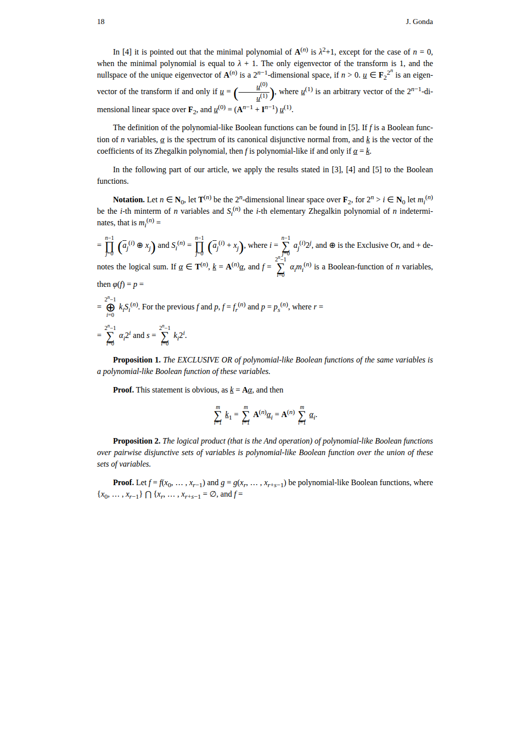18 J. Gonda
In [4] it is pointed out that the minimal polynomial of A(n) is λ2+1, except for the case of n = 0, when the minimal polynomial is equal to λ + 1. The only eigenvector of the transform is 1, and the nullspace of the unique eigenvector of A(n) is a 2n−1-dimensional space, if n > 0. u ∈ F22n is an eigenvector of the transform if and only if u = (u(0) u(1)), where u(1) is an arbitrary vector of the 2n−1-dimensional linear space over F2, and u(0) = (An−1 + In−1) u(1).
The definition of the polynomial-like Boolean functions can be found in [5]. If f is a Boolean function of n variables, α is the spectrum of its canonical disjunctive normal from, and k is the vector of the coefficients of its Zhegalkin polynomial, then f is polynomial-like if and only if α = k.
In the following part of our article, we apply the results stated in [3], [4] and [5] to the Boolean functions.
Notation. Let n ∈ N0, let T(n) be the 2n-dimensional linear space over F2, for 2n > i ∈ N0 let mi(n) be the i-th minterm of n variables and Si(n) the i-th elementary Zhegalkin polynomial of n indeterminates, that is mi(n) =
= n−1∏j=0 (aj(i) ⊕ xj) and Si(n) = n−1∏j=0 (aj(i) + xj), where i = n−1∑j=0 aj(i)2j, and ⊕ is the Exclusive Or, and + denotes the logical sum. If α ∈ T(n), k = A(n)α, and f = 2n−1∑i=0 αimi(n) is a Boolean-function of n variables, then φ(f) = p =
= 2n−1⊕i=0 kiSi(n). For the previous f and p, f = fr(n) and p = ps(n), where r =
= 2n−1∑i=0 αi2i and s = 2n−1∑i=0 ki2i.
Proposition 1. The EXCLUSIVE OR of polynomial-like Boolean functions of the same variables is a polynomial-like Boolean function of these variables.
Proof. This statement is obvious, as k = Aα, and then
m∑i=1 k1 = m∑i=1 A(n)αi = A(n) m∑i=1 αi.
Proposition 2. The logical product (that is the And operation) of polynomial-like Boolean functions over pairwise disjunctive sets of variables is polynomial-like Boolean function over the union of these sets of variables.
Proof. Let f = f(x0, … , xr−1) and g = g(xr, … , xr+s−1) be polynomial-like Boolean functions, where {x0, … , xr−1} ⋂ {xr, … , xr+s−1 = ∅, and f =